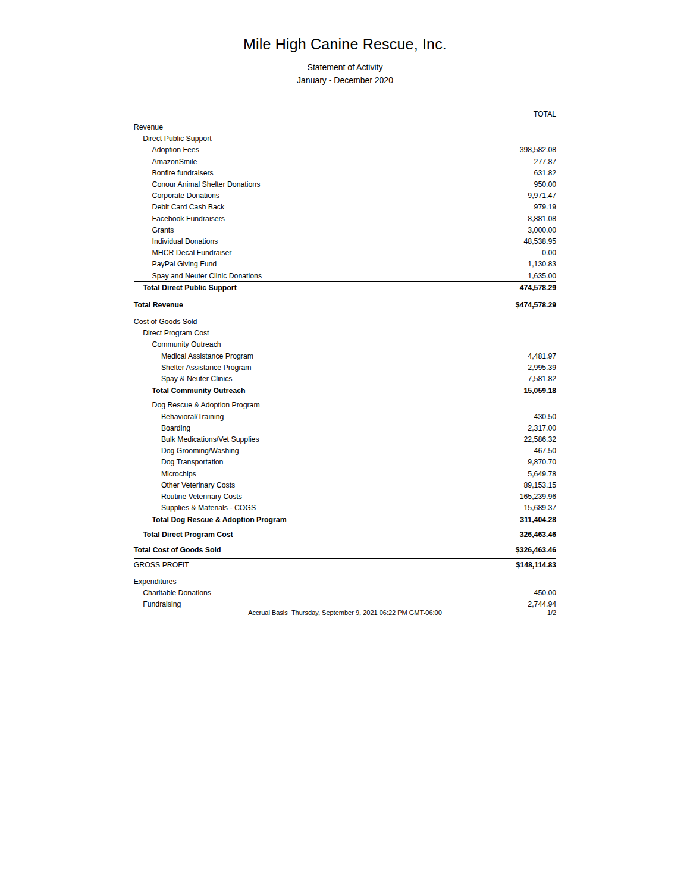Mile High Canine Rescue, Inc.
Statement of Activity
January - December 2020
| | TOTAL |
| --- | --- |
| Revenue | |
| Direct Public Support | |
| Adoption Fees | 398,582.08 |
| AmazonSmile | 277.87 |
| Bonfire fundraisers | 631.82 |
| Conour Animal Shelter Donations | 950.00 |
| Corporate Donations | 9,971.47 |
| Debit Card Cash Back | 979.19 |
| Facebook Fundraisers | 8,881.08 |
| Grants | 3,000.00 |
| Individual Donations | 48,538.95 |
| MHCR Decal Fundraiser | 0.00 |
| PayPal Giving Fund | 1,130.83 |
| Spay and Neuter Clinic Donations | 1,635.00 |
| Total Direct Public Support | 474,578.29 |
| Total Revenue | $474,578.29 |
| Cost of Goods Sold | |
| Direct Program Cost | |
| Community Outreach | |
| Medical Assistance Program | 4,481.97 |
| Shelter Assistance Program | 2,995.39 |
| Spay & Neuter Clinics | 7,581.82 |
| Total Community Outreach | 15,059.18 |
| Dog Rescue & Adoption Program | |
| Behavioral/Training | 430.50 |
| Boarding | 2,317.00 |
| Bulk Medications/Vet Supplies | 22,586.32 |
| Dog Grooming/Washing | 467.50 |
| Dog Transportation | 9,870.70 |
| Microchips | 5,649.78 |
| Other Veterinary Costs | 89,153.15 |
| Routine Veterinary Costs | 165,239.96 |
| Supplies & Materials - COGS | 15,689.37 |
| Total Dog Rescue & Adoption Program | 311,404.28 |
| Total Direct Program Cost | 326,463.46 |
| Total Cost of Goods Sold | $326,463.46 |
| GROSS PROFIT | $148,114.83 |
| Expenditures | |
| Charitable Donations | 450.00 |
| Fundraising | 2,744.94 |
Accrual Basis Thursday, September 9, 2021 06:22 PM GMT-06:00
1/2